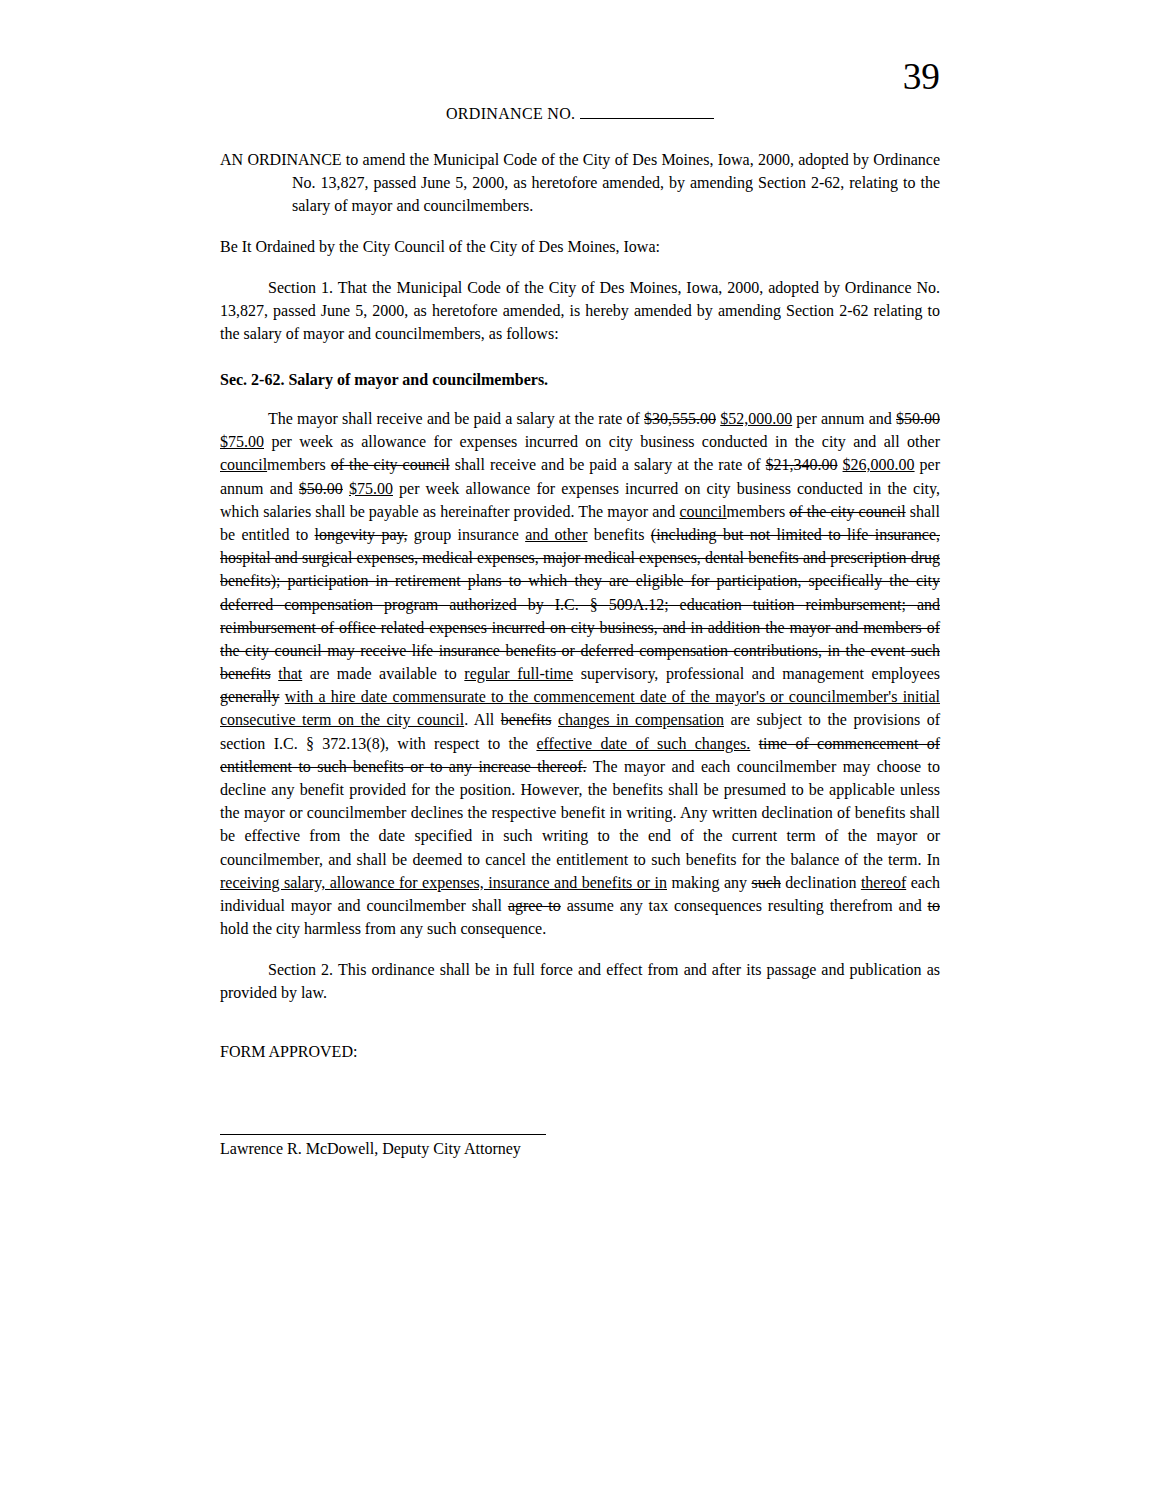39
ORDINANCE NO.
AN ORDINANCE to amend the Municipal Code of the City of Des Moines, Iowa, 2000, adopted by Ordinance No. 13,827, passed June 5, 2000, as heretofore amended, by amending Section 2-62, relating to the salary of mayor and councilmembers.
Be It Ordained by the City Council of the City of Des Moines, Iowa:
Section 1. That the Municipal Code of the City of Des Moines, Iowa, 2000, adopted by Ordinance No. 13,827, passed June 5, 2000, as heretofore amended, is hereby amended by amending Section 2-62 relating to the salary of mayor and councilmembers, as follows:
Sec. 2-62. Salary of mayor and councilmembers.
The mayor shall receive and be paid a salary at the rate of $30,555.00 $52,000.00 per annum and $50.00 $75.00 per week as allowance for expenses incurred on city business conducted in the city and all other councilmembers of the city council shall receive and be paid a salary at the rate of $21,340.00 $26,000.00 per annum and $50.00 $75.00 per week allowance for expenses incurred on city business conducted in the city, which salaries shall be payable as hereinafter provided. The mayor and councilmembers of the city council shall be entitled to longevity pay, group insurance and other benefits (including but not limited to life insurance, hospital and surgical expenses, medical expenses, major medical expenses, dental benefits and prescription drug benefits); participation in retirement plans to which they are eligible for participation, specifically the city deferred compensation program authorized by I.C. § 509A.12; education tuition reimbursement; and reimbursement of office related expenses incurred on city business, and in addition the mayor and members of the city council may receive life insurance benefits or deferred compensation contributions, in the event such benefits that are made available to regular full-time supervisory, professional and management employees generally with a hire date commensurate to the commencement date of the mayor's or councilmember's initial consecutive term on the city council. All benefits changes in compensation are subject to the provisions of section I.C. § 372.13(8), with respect to the effective date of such changes. time of commencement of entitlement to such benefits or to any increase thereof. The mayor and each councilmember may choose to decline any benefit provided for the position. However, the benefits shall be presumed to be applicable unless the mayor or councilmember declines the respective benefit in writing. Any written declination of benefits shall be effective from the date specified in such writing to the end of the current term of the mayor or councilmember, and shall be deemed to cancel the entitlement to such benefits for the balance of the term. In receiving salary, allowance for expenses, insurance and benefits or in making any such declination thereof each individual mayor and councilmember shall agree to assume any tax consequences resulting therefrom and to hold the city harmless from any such consequence.
Section 2. This ordinance shall be in full force and effect from and after its passage and publication as provided by law.
FORM APPROVED:
 
Lawrence R. McDowell, Deputy City Attorney